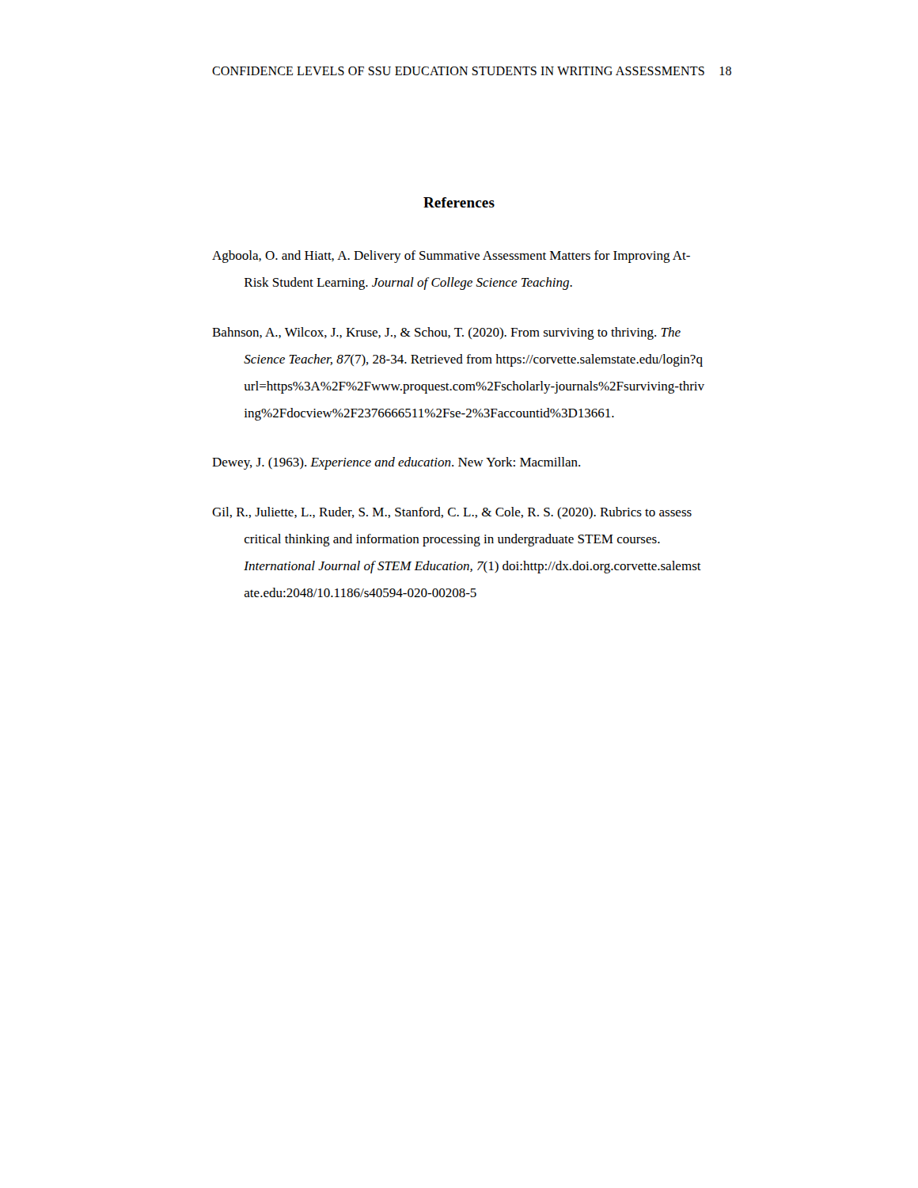CONFIDENCE LEVELS OF SSU EDUCATION STUDENTS IN WRITING ASSESSMENTS18
References
Agboola, O. and Hiatt, A. Delivery of Summative Assessment Matters for Improving At-Risk Student Learning. Journal of College Science Teaching.
Bahnson, A., Wilcox, J., Kruse, J., & Schou, T. (2020). From surviving to thriving. The Science Teacher, 87(7), 28-34. Retrieved from https://corvette.salemstate.edu/login?qurl=https%3A%2F%2Fwww.proquest.com%2Fscholarly-journals%2Fsurviving-thriving%2Fdocview%2F2376666511%2Fse-2%3Faccountid%3D13661.
Dewey, J. (1963). Experience and education. New York: Macmillan.
Gil, R., Juliette, L., Ruder, S. M., Stanford, C. L., & Cole, R. S. (2020). Rubrics to assess critical thinking and information processing in undergraduate STEM courses. International Journal of STEM Education, 7(1) doi:http://dx.doi.org.corvette.salemstate.edu:2048/10.1186/s40594-020-00208-5